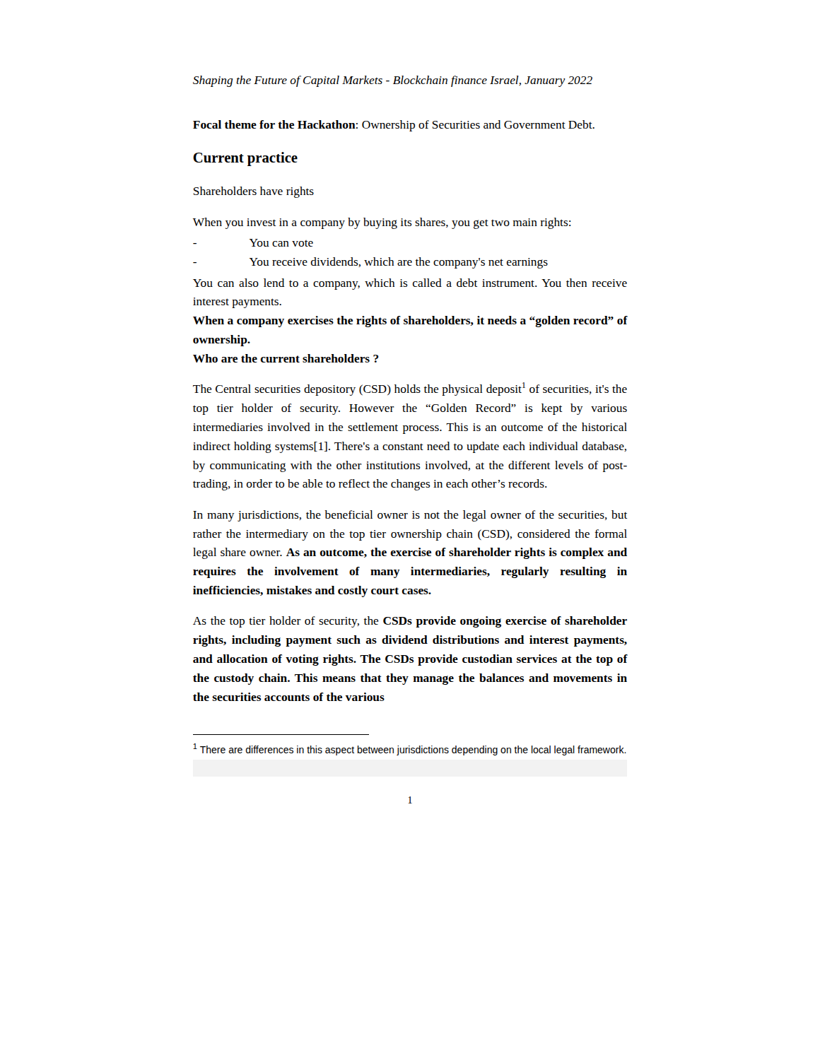Shaping the Future of Capital Markets - Blockchain finance Israel, January 2022
Focal theme for the Hackathon: Ownership of Securities and Government Debt.
Current practice
Shareholders have rights
When you invest in a company by buying its shares, you get two main rights:
-You can vote
-You receive dividends, which are the company's net earnings
You can also lend to a company, which is called a debt instrument. You then receive interest payments.
When a company exercises the rights of shareholders, it needs a “golden record” of ownership.
Who are the current shareholders ?
The Central securities depository (CSD) holds the physical deposit1 of securities, it's the top tier holder of security. However the “Golden Record” is kept by various intermediaries involved in the settlement process. This is an outcome of the historical indirect holding systems[1]. There's a constant need to update each individual database, by communicating with the other institutions involved, at the different levels of post-trading, in order to be able to reflect the changes in each other’s records.
In many jurisdictions, the beneficial owner is not the legal owner of the securities, but rather the intermediary on the top tier ownership chain (CSD), considered the formal legal share owner. As an outcome, the exercise of shareholder rights is complex and requires the involvement of many intermediaries, regularly resulting in inefficiencies, mistakes and costly court cases.
As the top tier holder of security, the CSDs provide ongoing exercise of shareholder rights, including payment such as dividend distributions and interest payments, and allocation of voting rights. The CSDs provide custodian services at the top of the custody chain. This means that they manage the balances and movements in the securities accounts of the various
1 There are differences in this aspect between jurisdictions depending on the local legal framework.
1